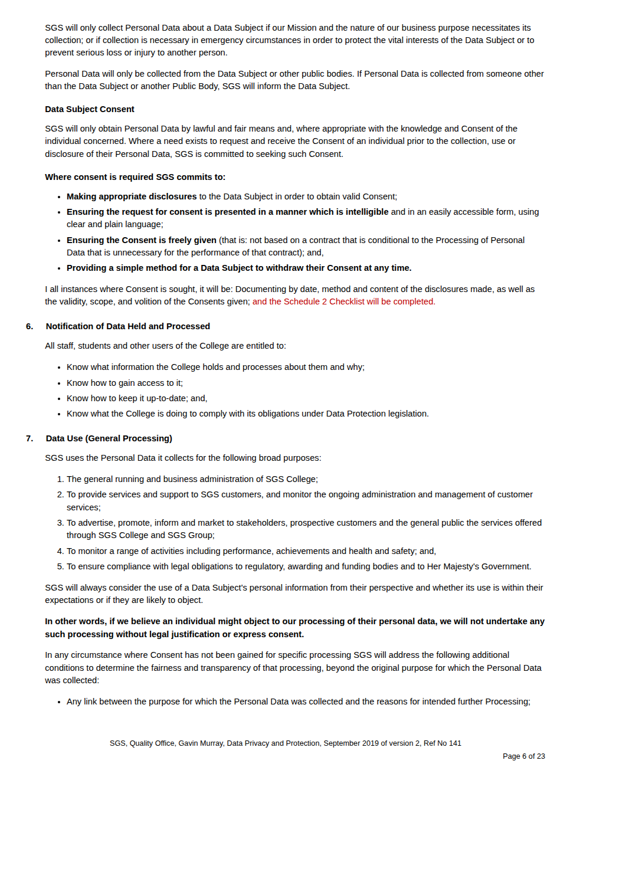SGS will only collect Personal Data about a Data Subject if our Mission and the nature of our business purpose necessitates its collection; or if collection is necessary in emergency circumstances in order to protect the vital interests of the Data Subject or to prevent serious loss or injury to another person.
Personal Data will only be collected from the Data Subject or other public bodies. If Personal Data is collected from someone other than the Data Subject or another Public Body, SGS will inform the Data Subject.
Data Subject Consent
SGS will only obtain Personal Data by lawful and fair means and, where appropriate with the knowledge and Consent of the individual concerned. Where a need exists to request and receive the Consent of an individual prior to the collection, use or disclosure of their Personal Data, SGS is committed to seeking such Consent.
Where consent is required SGS commits to:
Making appropriate disclosures to the Data Subject in order to obtain valid Consent;
Ensuring the request for consent is presented in a manner which is intelligible and in an easily accessible form, using clear and plain language;
Ensuring the Consent is freely given (that is: not based on a contract that is conditional to the Processing of Personal Data that is unnecessary for the performance of that contract); and,
Providing a simple method for a Data Subject to withdraw their Consent at any time.
I all instances where Consent is sought, it will be: Documenting by date, method and content of the disclosures made, as well as the validity, scope, and volition of the Consents given; and the Schedule 2 Checklist will be completed.
6. Notification of Data Held and Processed
All staff, students and other users of the College are entitled to:
Know what information the College holds and processes about them and why;
Know how to gain access to it;
Know how to keep it up-to-date; and,
Know what the College is doing to comply with its obligations under Data Protection legislation.
7. Data Use (General Processing)
SGS uses the Personal Data it collects for the following broad purposes:
The general running and business administration of SGS College;
To provide services and support to SGS customers, and monitor the ongoing administration and management of customer services;
To advertise, promote, inform and market to stakeholders, prospective customers and the general public the services offered through SGS College and SGS Group;
To monitor a range of activities including performance, achievements and health and safety; and,
To ensure compliance with legal obligations to regulatory, awarding and funding bodies and to Her Majesty's Government.
SGS will always consider the use of a Data Subject's personal information from their perspective and whether its use is within their expectations or if they are likely to object.
In other words, if we believe an individual might object to our processing of their personal data, we will not undertake any such processing without legal justification or express consent.
In any circumstance where Consent has not been gained for specific processing SGS will address the following additional conditions to determine the fairness and transparency of that processing, beyond the original purpose for which the Personal Data was collected:
Any link between the purpose for which the Personal Data was collected and the reasons for intended further Processing;
SGS, Quality Office, Gavin Murray, Data Privacy and Protection, September 2019 of version 2, Ref No 141
Page 6 of 23